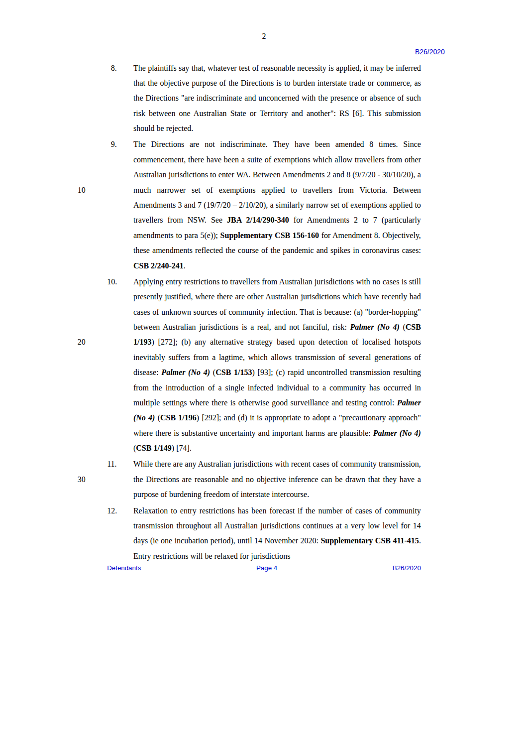2
B26/2020
The plaintiffs say that, whatever test of reasonable necessity is applied, it may be inferred that the objective purpose of the Directions is to burden interstate trade or commerce, as the Directions "are indiscriminate and unconcerned with the presence or absence of such risk between one Australian State or Territory and another": RS [6]. This submission should be rejected.
The Directions are not indiscriminate. They have been amended 8 times. Since commencement, there have been a suite of exemptions which allow travellers from other Australian jurisdictions to enter WA. Between Amendments 2 and 8 (9/7/20 - 30/10/20), a much narrower set of exemptions applied to travellers from Victoria. 10 Between Amendments 3 and 7 (19/7/20 – 2/10/20), a similarly narrow set of exemptions applied to travellers from NSW. See JBA 2/14/290-340 for Amendments 2 to 7 (particularly amendments to para 5(e)); Supplementary CSB 156-160 for Amendment 8. Objectively, these amendments reflected the course of the pandemic and spikes in coronavirus cases: CSB 2/240-241.
Applying entry restrictions to travellers from Australian jurisdictions with no cases is still presently justified, where there are other Australian jurisdictions which have recently had cases of unknown sources of community infection. That is because: (a) "border-hopping" between Australian jurisdictions is a real, and not fanciful, risk: Palmer (No 4) (CSB 1/193) [272]; (b) any alternative strategy based upon 20detection of localised hotspots inevitably suffers from a lagtime, which allows transmission of several generations of disease: Palmer (No 4) (CSB 1/153) [93]; (c) rapid uncontrolled transmission resulting from the introduction of a single infected individual to a community has occurred in multiple settings where there is otherwise good surveillance and testing control: Palmer (No 4) (CSB 1/196) [292]; and (d) it is appropriate to adopt a "precautionary approach" where there is substantive uncertainty and important harms are plausible: Palmer (No 4) (CSB 1/149) [74].
While there are any Australian jurisdictions with recent cases of community transmission, the Directions are reasonable and no objective inference can be 30drawn that they have a purpose of burdening freedom of interstate intercourse.
Relaxation to entry restrictions has been forecast if the number of cases of community transmission throughout all Australian jurisdictions continues at a very low level for 14 days (ie one incubation period), until 14 November 2020: Supplementary CSB 411-415. Entry restrictions will be relaxed for jurisdictions
Defendants Page 4 B26/2020